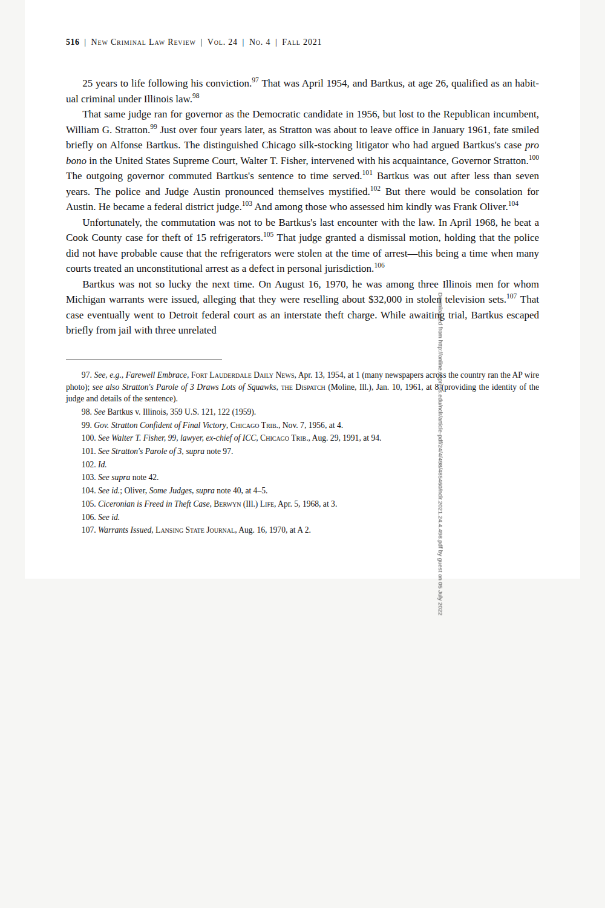Downloaded from http://online.ucpress.edu/nclr/article-pdf/24/4/498/485460/nclr.2021.24.4.498.pdf by guest on 05 July 2022
516|New Criminal Law Review|Vol. 24|No. 4|Fall 2021
25 years to life following his conviction.97 That was April 1954, and Bartkus, at age 26, qualified as an habitual criminal under Illinois law.98
That same judge ran for governor as the Democratic candidate in 1956, but lost to the Republican incumbent, William G. Stratton.99 Just over four years later, as Stratton was about to leave office in January 1961, fate smiled briefly on Alfonse Bartkus. The distinguished Chicago silk-stocking litigator who had argued Bartkus's case pro bono in the United States Supreme Court, Walter T. Fisher, intervened with his acquaintance, Governor Stratton.100 The outgoing governor commuted Bartkus's sentence to time served.101 Bartkus was out after less than seven years. The police and Judge Austin pronounced themselves mystified.102 But there would be consolation for Austin. He became a federal district judge.103 And among those who assessed him kindly was Frank Oliver.104
Unfortunately, the commutation was not to be Bartkus's last encounter with the law. In April 1968, he beat a Cook County case for theft of 15 refrigerators.105 That judge granted a dismissal motion, holding that the police did not have probable cause that the refrigerators were stolen at the time of arrest—this being a time when many courts treated an unconstitutional arrest as a defect in personal jurisdiction.106
Bartkus was not so lucky the next time. On August 16, 1970, he was among three Illinois men for whom Michigan warrants were issued, alleging that they were reselling about $32,000 in stolen television sets.107 That case eventually went to Detroit federal court as an interstate theft charge. While awaiting trial, Bartkus escaped briefly from jail with three unrelated
97. See, e.g., Farewell Embrace, Fort Lauderdale Daily News, Apr. 13, 1954, at 1 (many newspapers across the country ran the AP wire photo); see also Stratton's Parole of 3 Draws Lots of Squawks, the Dispatch (Moline, Ill.), Jan. 10, 1961, at 8 (providing the identity of the judge and details of the sentence).
98. See Bartkus v. Illinois, 359 U.S. 121, 122 (1959).
99. Gov. Stratton Confident of Final Victory, Chicago Trib., Nov. 7, 1956, at 4.
100. See Walter T. Fisher, 99, lawyer, ex-chief of ICC, Chicago Trib., Aug. 29, 1991, at 94.
101. See Stratton's Parole of 3, supra note 97.
102. Id.
103. See supra note 42.
104. See id.; Oliver, Some Judges, supra note 40, at 4–5.
105. Ciceronian is Freed in Theft Case, Berwyn (Ill.) Life, Apr. 5, 1968, at 3.
106. See id.
107. Warrants Issued, Lansing State Journal, Aug. 16, 1970, at A 2.